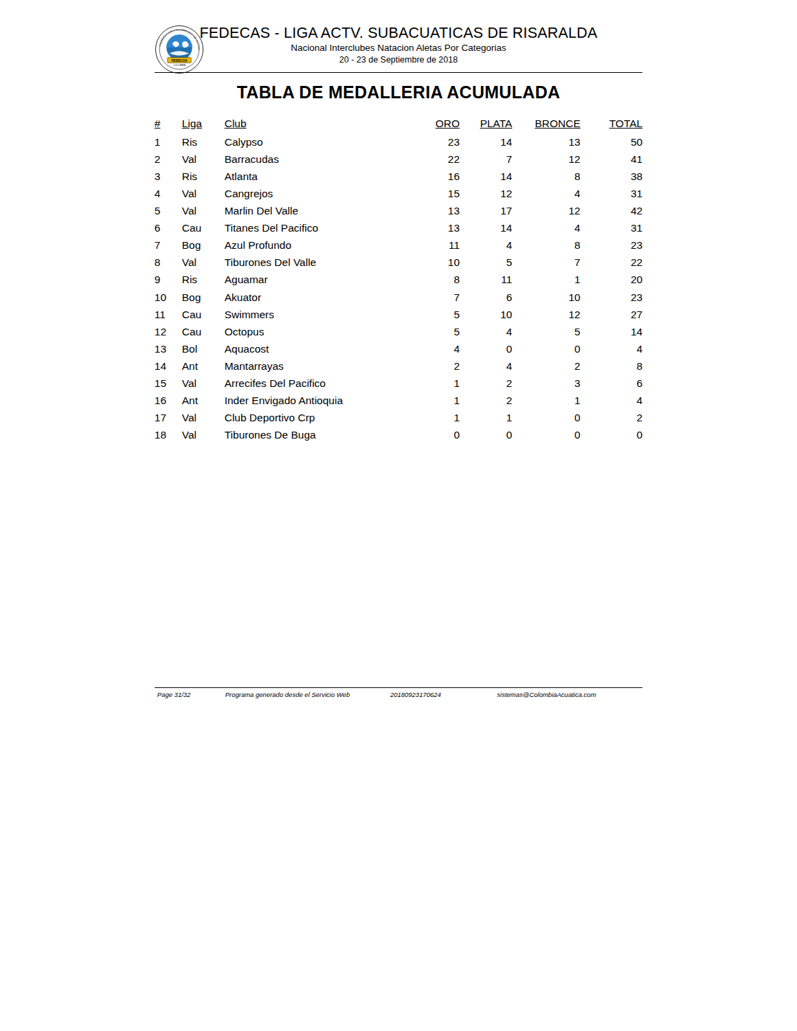FEDERACION COLOMBIANA DE ACTIVIDADES SUBACUATICAS FEDECAS COLOMBIA
FEDECAS - LIGA ACTV. SUBACUATICAS DE RISARALDA
Nacional Interclubes Natacion Aletas Por Categorias
20 - 23 de Septiembre de 2018
TABLA DE MEDALLERIA ACUMULADA
| # | Liga | Club | ORO | PLATA | BRONCE | TOTAL |
| --- | --- | --- | --- | --- | --- | --- |
| 1 | Ris | Calypso | 23 | 14 | 13 | 50 |
| 2 | Val | Barracudas | 22 | 7 | 12 | 41 |
| 3 | Ris | Atlanta | 16 | 14 | 8 | 38 |
| 4 | Val | Cangrejos | 15 | 12 | 4 | 31 |
| 5 | Val | Marlin Del Valle | 13 | 17 | 12 | 42 |
| 6 | Cau | Titanes Del Pacifico | 13 | 14 | 4 | 31 |
| 7 | Bog | Azul Profundo | 11 | 4 | 8 | 23 |
| 8 | Val | Tiburones Del Valle | 10 | 5 | 7 | 22 |
| 9 | Ris | Aguamar | 8 | 11 | 1 | 20 |
| 10 | Bog | Akuator | 7 | 6 | 10 | 23 |
| 11 | Cau | Swimmers | 5 | 10 | 12 | 27 |
| 12 | Cau | Octopus | 5 | 4 | 5 | 14 |
| 13 | Bol | Aquacost | 4 | 0 | 0 | 4 |
| 14 | Ant | Mantarrayas | 2 | 4 | 2 | 8 |
| 15 | Val | Arrecifes Del Pacifico | 1 | 2 | 3 | 6 |
| 16 | Ant | Inder Envigado Antioquia | 1 | 2 | 1 | 4 |
| 17 | Val | Club Deportivo Crp | 1 | 1 | 0 | 2 |
| 18 | Val | Tiburones De Buga | 0 | 0 | 0 | 0 |
Page 31/32 Programa generado desde el Servicio Web 20180923170624 sistemas@ColombiaAcuatica.com